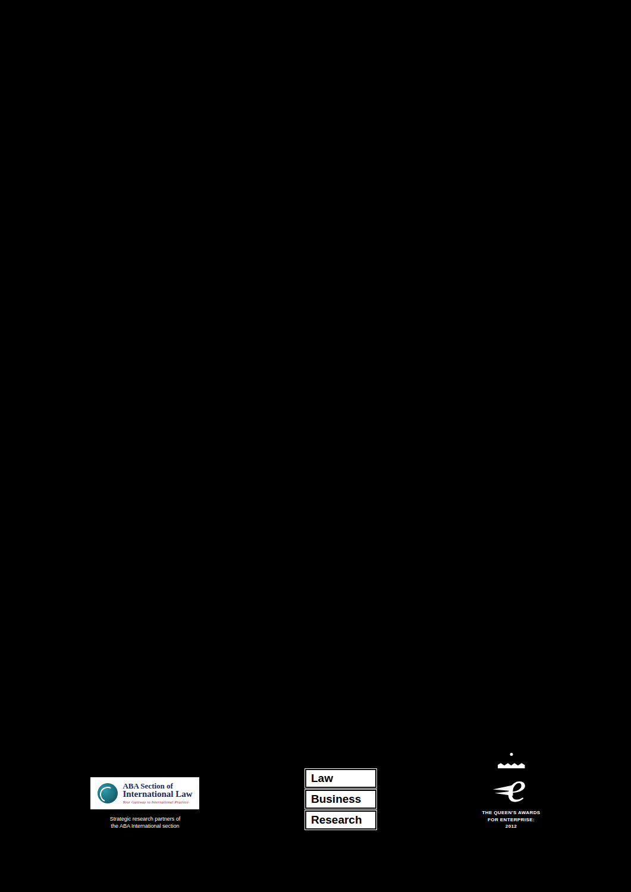ABA Section of
International Law
Your Gateway to International Practice
Strategic research partners of
the ABA International section
Law Business Research
e
THE QUEEN'S AWARDS
FOR ENTERPRISE:
2012